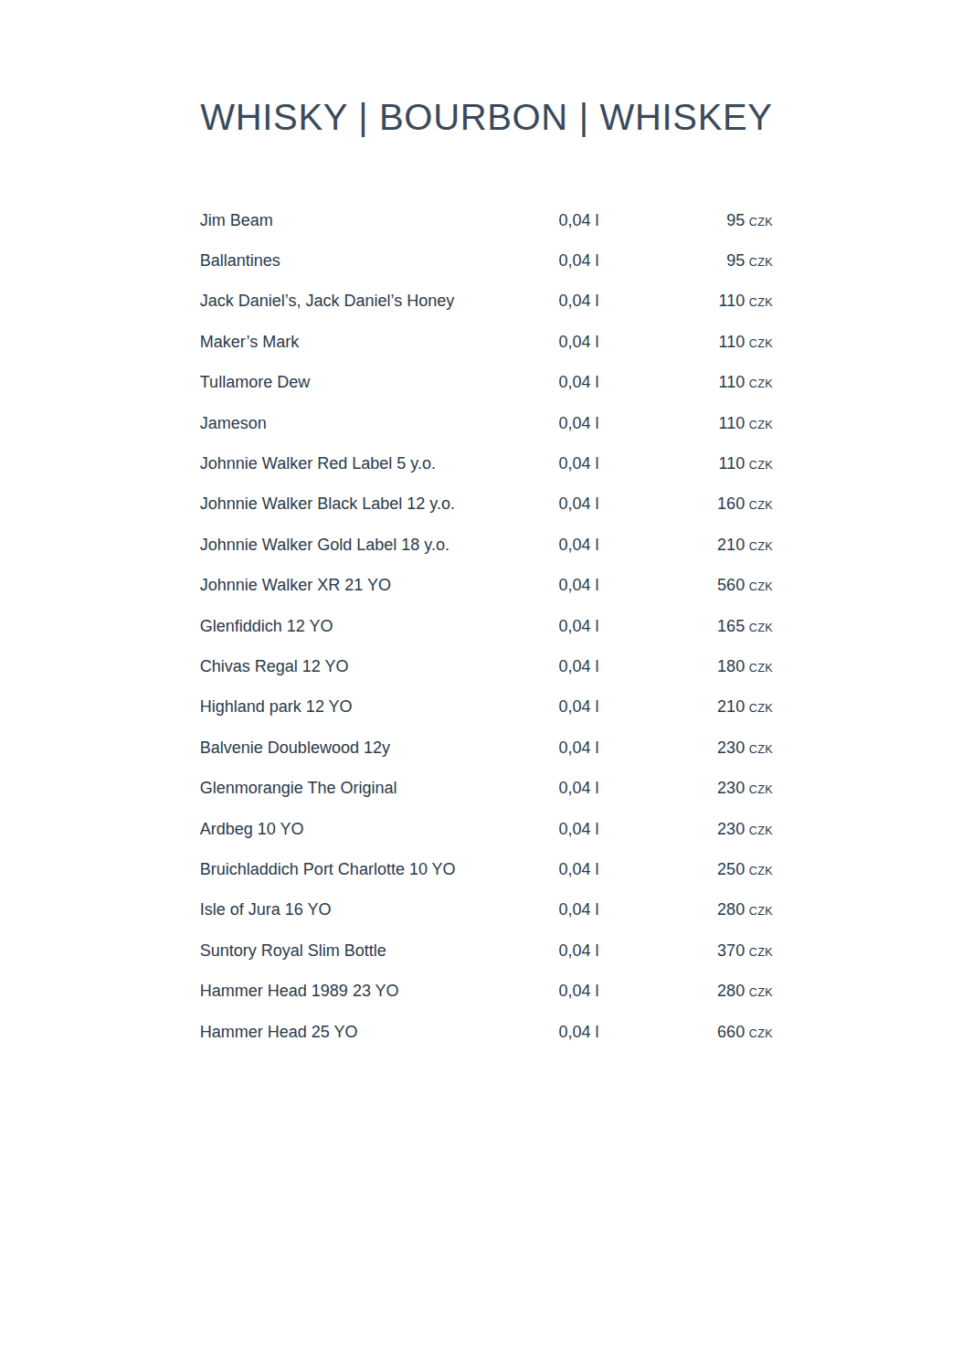WHISKY | BOURBON | WHISKEY
| Jim Beam | 0,04 l | 95 CZK |
| Ballantines | 0,04 l | 95 CZK |
| Jack Daniel’s, Jack Daniel’s Honey | 0,04 l | 110 CZK |
| Maker’s Mark | 0,04 l | 110 CZK |
| Tullamore Dew | 0,04 l | 110 CZK |
| Jameson | 0,04 l | 110 CZK |
| Johnnie Walker Red Label 5 y.o. | 0,04 l | 110 CZK |
| Johnnie Walker Black Label 12 y.o. | 0,04 l | 160 CZK |
| Johnnie Walker Gold Label 18 y.o. | 0,04 l | 210 CZK |
| Johnnie Walker XR 21 YO | 0,04 l | 560 CZK |
| Glenfiddich 12 YO | 0,04 l | 165 CZK |
| Chivas Regal 12 YO | 0,04 l | 180 CZK |
| Highland park 12 YO | 0,04 l | 210 CZK |
| Balvenie Doublewood 12y | 0,04 l | 230 CZK |
| Glenmorangie The Original | 0,04 l | 230 CZK |
| Ardbeg 10 YO | 0,04 l | 230 CZK |
| Bruichladdich Port Charlotte 10 YO | 0,04 l | 250 CZK |
| Isle of Jura 16 YO | 0,04 l | 280 CZK |
| Suntory Royal Slim Bottle | 0,04 l | 370 CZK |
| Hammer Head 1989 23 YO | 0,04 l | 280 CZK |
| Hammer Head 25 YO | 0,04 l | 660 CZK |